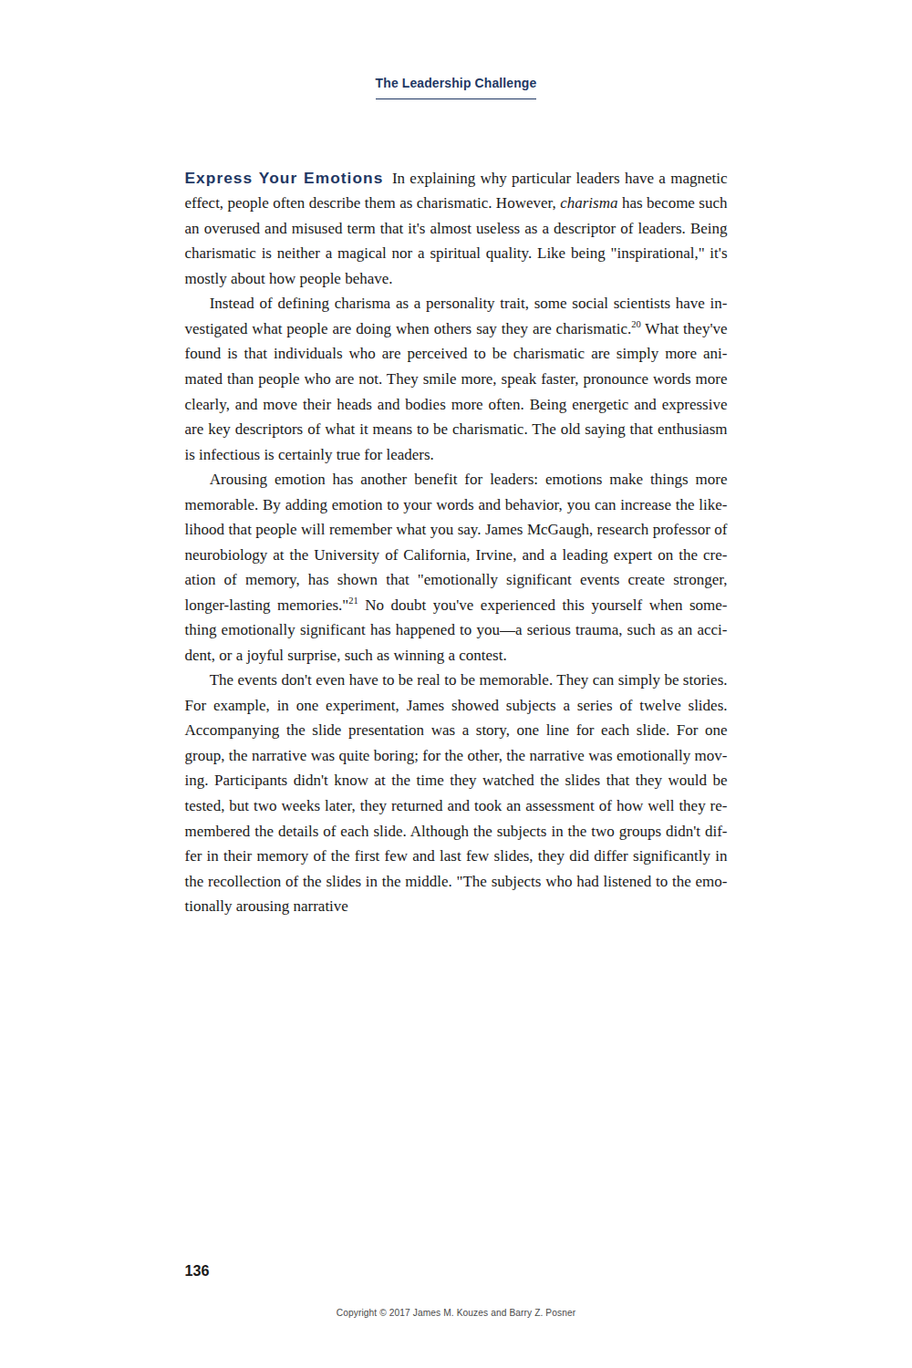The Leadership Challenge
Express Your Emotions In explaining why particular leaders have a magnetic effect, people often describe them as charismatic. However, charisma has become such an overused and misused term that it's almost useless as a descriptor of leaders. Being charismatic is neither a magical nor a spiritual quality. Like being "inspirational," it's mostly about how people behave.
Instead of defining charisma as a personality trait, some social scientists have investigated what people are doing when others say they are charismatic.20 What they've found is that individuals who are perceived to be charismatic are simply more animated than people who are not. They smile more, speak faster, pronounce words more clearly, and move their heads and bodies more often. Being energetic and expressive are key descriptors of what it means to be charismatic. The old saying that enthusiasm is infectious is certainly true for leaders.
Arousing emotion has another benefit for leaders: emotions make things more memorable. By adding emotion to your words and behavior, you can increase the likelihood that people will remember what you say. James McGaugh, research professor of neurobiology at the University of California, Irvine, and a leading expert on the creation of memory, has shown that "emotionally significant events create stronger, longer-lasting memories."21 No doubt you've experienced this yourself when something emotionally significant has happened to you—a serious trauma, such as an accident, or a joyful surprise, such as winning a contest.
The events don't even have to be real to be memorable. They can simply be stories. For example, in one experiment, James showed subjects a series of twelve slides. Accompanying the slide presentation was a story, one line for each slide. For one group, the narrative was quite boring; for the other, the narrative was emotionally moving. Participants didn't know at the time they watched the slides that they would be tested, but two weeks later, they returned and took an assessment of how well they remembered the details of each slide. Although the subjects in the two groups didn't differ in their memory of the first few and last few slides, they did differ significantly in the recollection of the slides in the middle. "The subjects who had listened to the emotionally arousing narrative
136
Copyright © 2017 James M. Kouzes and Barry Z. Posner